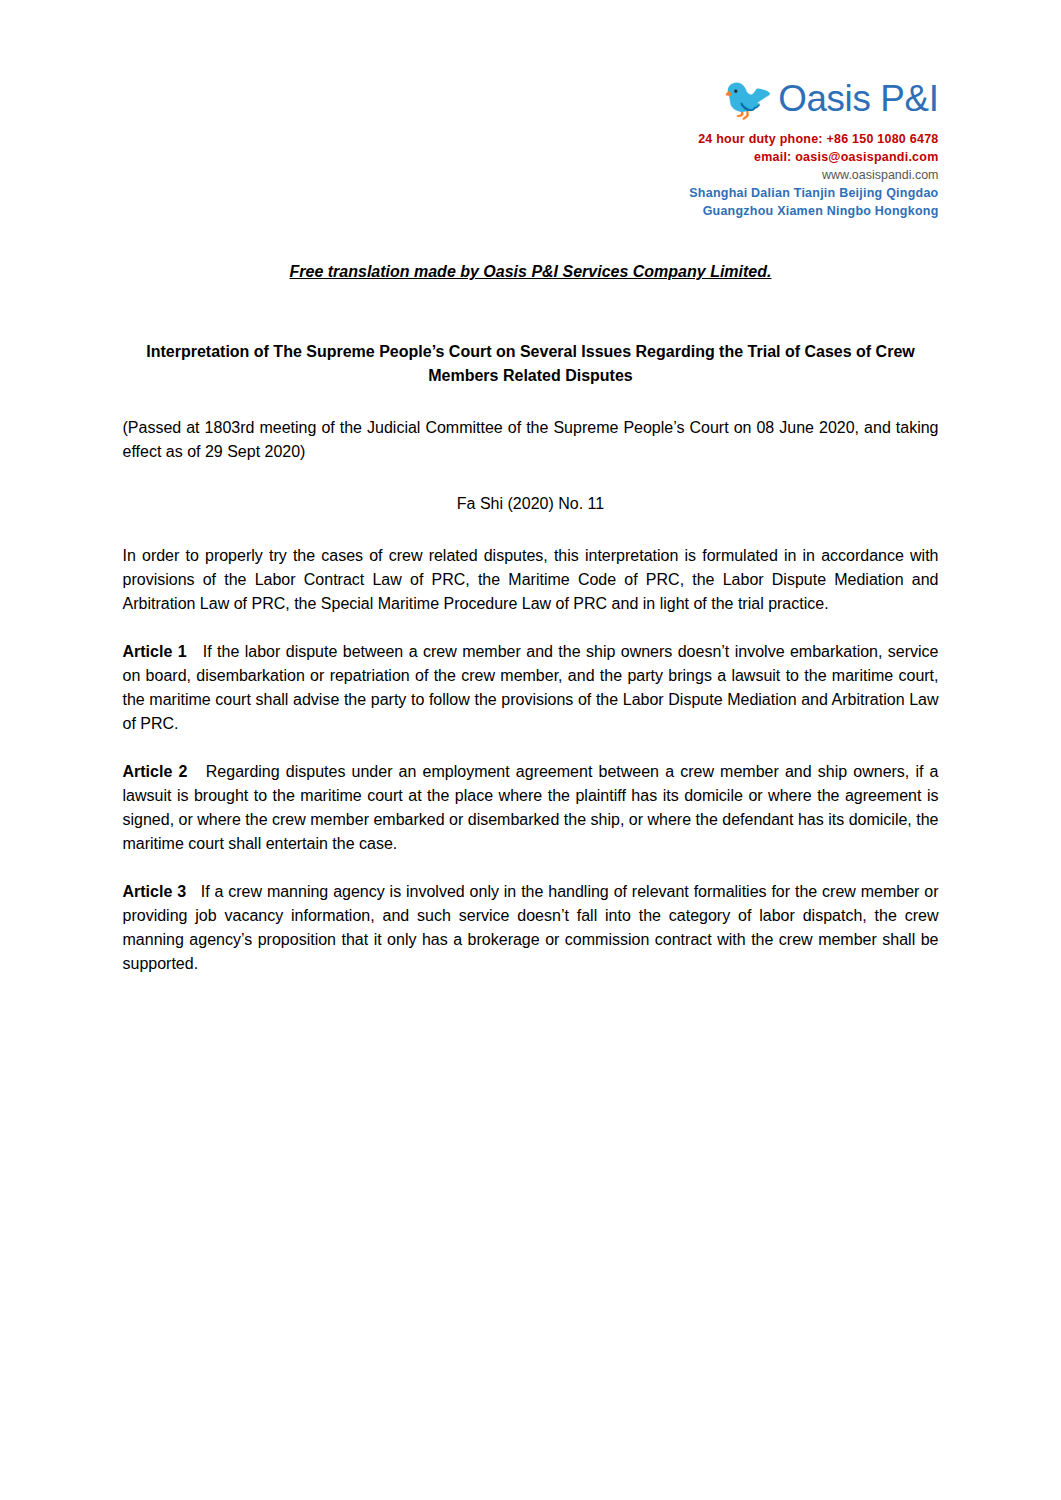🐦 Oasis P&I
24 hour duty phone: +86 150 1080 6478
email: oasis@oasispandi.com
www.oasispandi.com
Shanghai Dalian Tianjin Beijing Qingdao
Guangzhou Xiamen Ningbo Hongkong
Free translation made by Oasis P&I Services Company Limited.
Interpretation of The Supreme People’s Court on Several Issues Regarding the Trial of Cases of Crew Members Related Disputes
(Passed at 1803rd meeting of the Judicial Committee of the Supreme People’s Court on 08 June 2020, and taking effect as of 29 Sept 2020)
Fa Shi (2020) No. 11
In order to properly try the cases of crew related disputes, this interpretation is formulated in in accordance with provisions of the Labor Contract Law of PRC, the Maritime Code of PRC, the Labor Dispute Mediation and Arbitration Law of PRC, the Special Maritime Procedure Law of PRC and in light of the trial practice.
Article 1 If the labor dispute between a crew member and the ship owners doesn’t involve embarkation, service on board, disembarkation or repatriation of the crew member, and the party brings a lawsuit to the maritime court, the maritime court shall advise the party to follow the provisions of the Labor Dispute Mediation and Arbitration Law of PRC.
Article 2 Regarding disputes under an employment agreement between a crew member and ship owners, if a lawsuit is brought to the maritime court at the place where the plaintiff has its domicile or where the agreement is signed, or where the crew member embarked or disembarked the ship, or where the defendant has its domicile, the maritime court shall entertain the case.
Article 3 If a crew manning agency is involved only in the handling of relevant formalities for the crew member or providing job vacancy information, and such service doesn’t fall into the category of labor dispatch, the crew manning agency’s proposition that it only has a brokerage or commission contract with the crew member shall be supported.